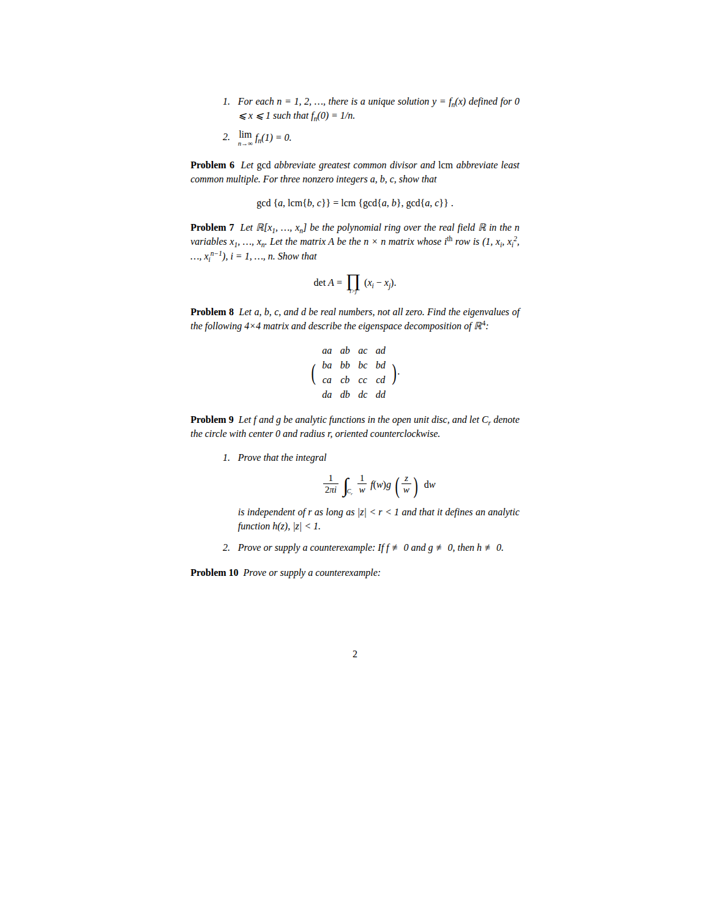For each n = 1, 2, …, there is a unique solution y = fn(x) defined for 0 ⩽ x ⩽ 1 such that fn(0) = 1/n.
lim n→∞fn(1) = 0.
Problem 6 Let gcd abbreviate greatest common divisor and lcm abbreviate least common multiple. For three nonzero integers a, b, c, show that
gcd {a, lcm{b, c}} = lcm {gcd{a, b}, gcd{a, c}} .
Problem 7 Let ℝ[x1, …, xn] be the polynomial ring over the real field ℝ in the n variables x1, …, xn. Let the matrix A be the n × n matrix whose ith row is (1, xi, xi2, …, xin−1), i = 1, …, n. Show that
det A = ∏i>j (xi − xj).
Problem 8 Let a, b, c, and d be real numbers, not all zero. Find the eigenvalues of the following 4×4 matrix and describe the eigenspace decomposition of ℝ4:
(
| aa | ab | ac | ad |
| ba | bb | bc | bd |
| ca | cb | cc | cd |
| da | db | dc | dd |
) .
Problem 9 Let f and g be analytic functions in the open unit disc, and let Cr denote the circle with center 0 and radius r, oriented counterclockwise.
Prove that the integral
12πi ∫Cr 1 w f(w)g (zw) dw
is independent of r as long as |z| < r < 1 and that it defines an analytic function h(z), |z| < 1.
Prove or supply a counterexample: If f ≢ 0 and g ≢ 0, then h ≢ 0.
Problem 10 Prove or supply a counterexample:
2